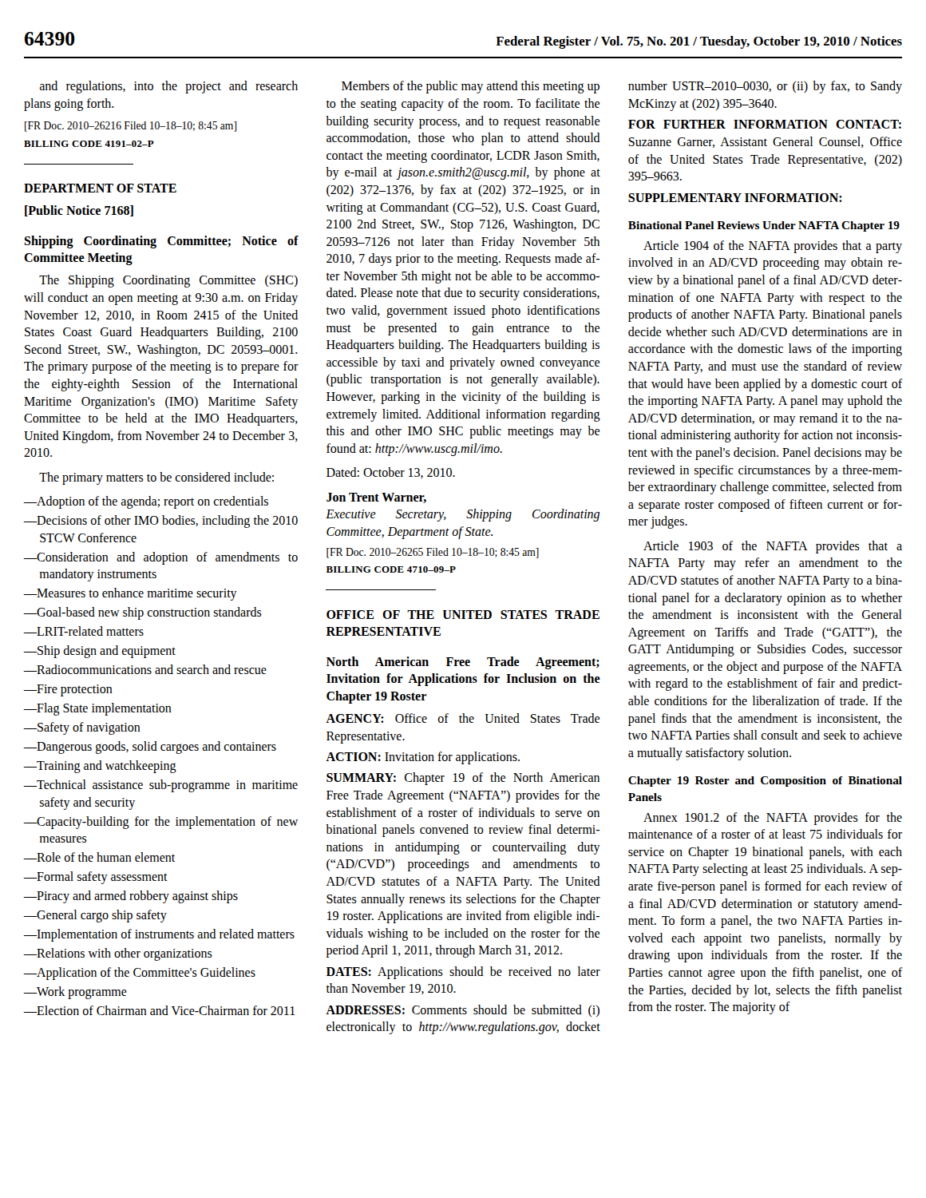64390
Federal Register / Vol. 75, No. 201 / Tuesday, October 19, 2010 / Notices
and regulations, into the project and research plans going forth.
[FR Doc. 2010–26216 Filed 10–18–10; 8:45 am]
BILLING CODE 4191–02–P
DEPARTMENT OF STATE
[Public Notice 7168]
Shipping Coordinating Committee; Notice of Committee Meeting
The Shipping Coordinating Committee (SHC) will conduct an open meeting at 9:30 a.m. on Friday November 12, 2010, in Room 2415 of the United States Coast Guard Headquarters Building, 2100 Second Street, SW., Washington, DC 20593–0001. The primary purpose of the meeting is to prepare for the eighty-eighth Session of the International Maritime Organization's (IMO) Maritime Safety Committee to be held at the IMO Headquarters, United Kingdom, from November 24 to December 3, 2010.
The primary matters to be considered include:
Adoption of the agenda; report on credentials
Decisions of other IMO bodies, including the 2010 STCW Conference
Consideration and adoption of amendments to mandatory instruments
Measures to enhance maritime security
Goal-based new ship construction standards
LRIT-related matters
Ship design and equipment
Radiocommunications and search and rescue
Fire protection
Flag State implementation
Safety of navigation
Dangerous goods, solid cargoes and containers
Training and watchkeeping
Technical assistance sub-programme in maritime safety and security
Capacity-building for the implementation of new measures
Role of the human element
Formal safety assessment
Piracy and armed robbery against ships
General cargo ship safety
Implementation of instruments and related matters
Relations with other organizations
Application of the Committee's Guidelines
Work programme
Election of Chairman and Vice-Chairman for 2011
Members of the public may attend this meeting up to the seating capacity of the room. To facilitate the building security process, and to request reasonable accommodation, those who plan to attend should contact the meeting coordinator, LCDR Jason Smith, by e-mail at jason.e.smith2@uscg.mil, by phone at (202) 372–1376, by fax at (202) 372–1925, or in writing at Commandant (CG–52), U.S. Coast Guard, 2100 2nd Street, SW., Stop 7126, Washington, DC 20593–7126 not later than Friday November 5th 2010, 7 days prior to the meeting. Requests made after November 5th might not be able to be accommodated. Please note that due to security considerations, two valid, government issued photo identifications must be presented to gain entrance to the Headquarters building. The Headquarters building is accessible by taxi and privately owned conveyance (public transportation is not generally available). However, parking in the vicinity of the building is extremely limited. Additional information regarding this and other IMO SHC public meetings may be found at: http://www.uscg.mil/imo.
Dated: October 13, 2010.
Jon Trent Warner,
Executive Secretary, Shipping Coordinating Committee, Department of State.
[FR Doc. 2010–26265 Filed 10–18–10; 8:45 am]
BILLING CODE 4710–09–P
OFFICE OF THE UNITED STATES TRADE REPRESENTATIVE
North American Free Trade Agreement; Invitation for Applications for Inclusion on the Chapter 19 Roster
AGENCY: Office of the United States Trade Representative.
ACTION: Invitation for applications.
SUMMARY: Chapter 19 of the North American Free Trade Agreement (“NAFTA”) provides for the establishment of a roster of individuals to serve on binational panels convened to review final determinations in antidumping or countervailing duty (“AD/CVD”) proceedings and amendments to AD/CVD statutes of a NAFTA Party. The United States annually renews its selections for the Chapter 19 roster. Applications are invited from eligible individuals wishing to be included on the roster for the period April 1, 2011, through March 31, 2012.
DATES: Applications should be received no later than November 19, 2010.
ADDRESSES: Comments should be submitted (i) electronically to http://www.regulations.gov, docket number USTR–2010–0030, or (ii) by fax, to Sandy McKinzy at (202) 395–3640.
FOR FURTHER INFORMATION CONTACT: Suzanne Garner, Assistant General Counsel, Office of the United States Trade Representative, (202) 395–9663.
SUPPLEMENTARY INFORMATION:
Binational Panel Reviews Under NAFTA Chapter 19
Article 1904 of the NAFTA provides that a party involved in an AD/CVD proceeding may obtain review by a binational panel of a final AD/CVD determination of one NAFTA Party with respect to the products of another NAFTA Party. Binational panels decide whether such AD/CVD determinations are in accordance with the domestic laws of the importing NAFTA Party, and must use the standard of review that would have been applied by a domestic court of the importing NAFTA Party. A panel may uphold the AD/CVD determination, or may remand it to the national administering authority for action not inconsistent with the panel's decision. Panel decisions may be reviewed in specific circumstances by a three-member extraordinary challenge committee, selected from a separate roster composed of fifteen current or former judges.
Article 1903 of the NAFTA provides that a NAFTA Party may refer an amendment to the AD/CVD statutes of another NAFTA Party to a binational panel for a declaratory opinion as to whether the amendment is inconsistent with the General Agreement on Tariffs and Trade (“GATT”), the GATT Antidumping or Subsidies Codes, successor agreements, or the object and purpose of the NAFTA with regard to the establishment of fair and predictable conditions for the liberalization of trade. If the panel finds that the amendment is inconsistent, the two NAFTA Parties shall consult and seek to achieve a mutually satisfactory solution.
Chapter 19 Roster and Composition of Binational Panels
Annex 1901.2 of the NAFTA provides for the maintenance of a roster of at least 75 individuals for service on Chapter 19 binational panels, with each NAFTA Party selecting at least 25 individuals. A separate five-person panel is formed for each review of a final AD/CVD determination or statutory amendment. To form a panel, the two NAFTA Parties involved each appoint two panelists, normally by drawing upon individuals from the roster. If the Parties cannot agree upon the fifth panelist, one of the Parties, decided by lot, selects the fifth panelist from the roster. The majority of